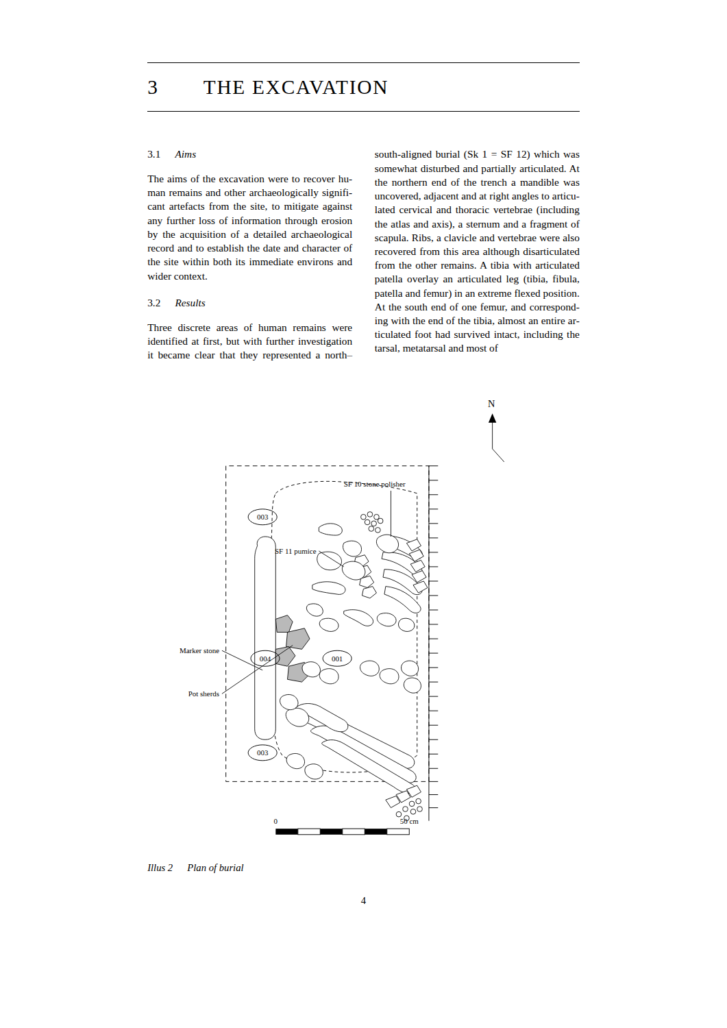3
THE EXCAVATION
3.1 Aims
The aims of the excavation were to recover human remains and other archaeologically significant artefacts from the site, to mitigate against any further loss of information through erosion by the acquisition of a detailed archaeological record and to establish the date and character of the site within both its immediate environs and wider context.
3.2 Results
Three discrete areas of human remains were identified at first, but with further investigation it became clear that they represented a north–south-aligned burial (Sk 1 = SF 12) which was somewhat disturbed and partially articulated. At the northern end of the trench a mandible was uncovered, adjacent and at right angles to articulated cervical and thoracic vertebrae (including the atlas and axis), a sternum and a fragment of scapula. Ribs, a clavicle and vertebrae were also recovered from this area although disarticulated from the other remains. A tibia with articulated patella overlay an articulated leg (tibia, fibula, patella and femur) in an extreme flexed position. At the south end of one femur, and corresponding with the end of the tibia, almost an entire articulated foot had survived intact, including the tarsal, metatarsal and most of
N 003 004 003 001 SF 10 stone polisher SF 11 pumice Marker stone Pot sherds 0 50 cm
Illus 2 Plan of burial
4